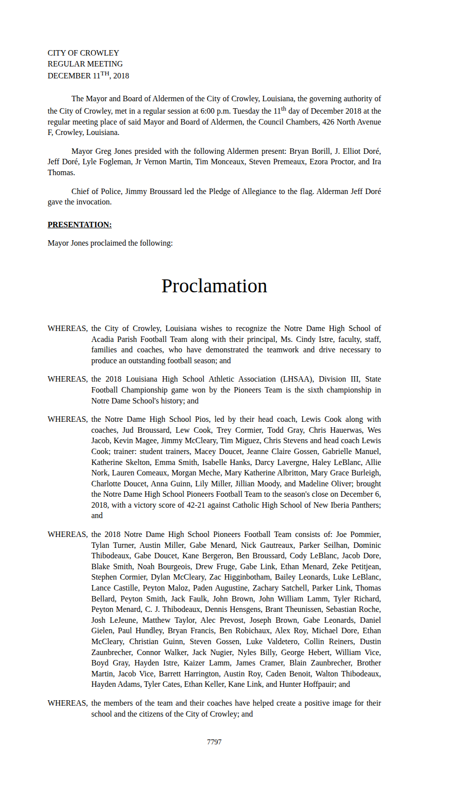City of Crowley
Regular Meeting
December 11th, 2018
The Mayor and Board of Aldermen of the City of Crowley, Louisiana, the governing authority of the City of Crowley, met in a regular session at 6:00 p.m. Tuesday the 11th day of December 2018 at the regular meeting place of said Mayor and Board of Aldermen, the Council Chambers, 426 North Avenue F, Crowley, Louisiana.
Mayor Greg Jones presided with the following Aldermen present: Bryan Borill, J. Elliot Doré, Jeff Doré, Lyle Fogleman, Jr Vernon Martin, Tim Monceaux, Steven Premeaux, Ezora Proctor, and Ira Thomas.
Chief of Police, Jimmy Broussard led the Pledge of Allegiance to the flag. Alderman Jeff Doré gave the invocation.
PRESENTATION:
Mayor Jones proclaimed the following:
Proclamation
Whereas,
the City of Crowley, Louisiana wishes to recognize the Notre Dame High School of Acadia Parish Football Team along with their principal, Ms. Cindy Istre, faculty, staff, families and coaches, who have demonstrated the teamwork and drive necessary to produce an outstanding football season; and
Whereas,
the 2018 Louisiana High School Athletic Association (LHSAA), Division III, State Football Championship game won by the Pioneers Team is the sixth championship in Notre Dame School's history; and
Whereas,
the Notre Dame High School Pios, led by their head coach, Lewis Cook along with coaches, Jud Broussard, Lew Cook, Trey Cormier, Todd Gray, Chris Hauerwas, Wes Jacob, Kevin Magee, Jimmy McCleary, Tim Miguez, Chris Stevens and head coach Lewis Cook; trainer: student trainers, Macey Doucet, Jeanne Claire Gossen, Gabrielle Manuel, Katherine Skelton, Emma Smith, Isabelle Hanks, Darcy Lavergne, Haley LeBlanc, Allie Nork, Lauren Comeaux, Morgan Meche, Mary Katherine Albritton, Mary Grace Burleigh, Charlotte Doucet, Anna Guinn, Lily Miller, Jillian Moody, and Madeline Oliver; brought the Notre Dame High School Pioneers Football Team to the season's close on December 6, 2018, with a victory score of 42-21 against Catholic High School of New Iberia Panthers; and
Whereas,
the 2018 Notre Dame High School Pioneers Football Team consists of: Joe Pommier, Tylan Turner, Austin Miller, Gabe Menard, Nick Gautreaux, Parker Seilhan, Dominic Thibodeaux, Gabe Doucet, Kane Bergeron, Ben Broussard, Cody LeBlanc, Jacob Dore, Blake Smith, Noah Bourgeois, Drew Fruge, Gabe Link, Ethan Menard, Zeke Petitjean, Stephen Cormier, Dylan McCleary, Zac Higginbotham, Bailey Leonards, Luke LeBlanc, Lance Castille, Peyton Maloz, Paden Augustine, Zachary Satchell, Parker Link, Thomas Bellard, Peyton Smith, Jack Faulk, John Brown, John William Lamm, Tyler Richard, Peyton Menard, C. J. Thibodeaux, Dennis Hensgens, Brant Theunissen, Sebastian Roche, Josh LeJeune, Matthew Taylor, Alec Prevost, Joseph Brown, Gabe Leonards, Daniel Gielen, Paul Hundley, Bryan Francis, Ben Robichaux, Alex Roy, Michael Dore, Ethan McCleary, Christian Guinn, Steven Gossen, Luke Valdetero, Collin Reiners, Dustin Zaunbrecher, Connor Walker, Jack Nugier, Nyles Billy, George Hebert, William Vice, Boyd Gray, Hayden Istre, Kaizer Lamm, James Cramer, Blain Zaunbrecher, Brother Martin, Jacob Vice, Barrett Harrington, Austin Roy, Caden Benoit, Walton Thibodeaux, Hayden Adams, Tyler Cates, Ethan Keller, Kane Link, and Hunter Hoffpauir; and
Whereas,
the members of the team and their coaches have helped create a positive image for their school and the citizens of the City of Crowley; and
7797